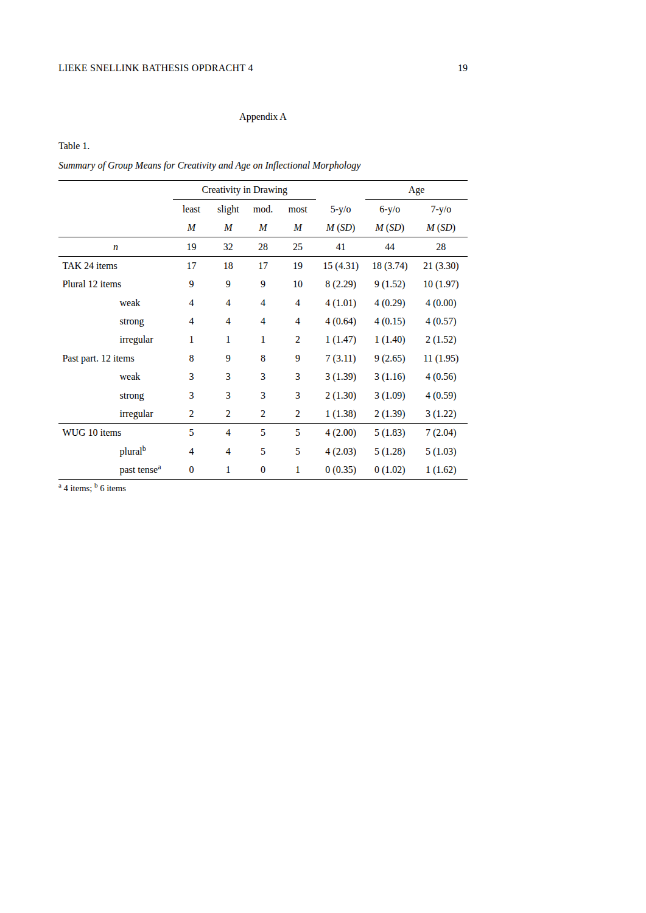Lieke Snellink Bathesis Opdracht 4 19
Appendix A
Table 1.
Summary of Group Means for Creativity and Age on Inflectional Morphology
| | Creativity in Drawing | | Age |
| --- | --- | --- | --- |
| | least | slight | mod. | most | 5-y/o | 6-y/o | 7-y/o |
| | M | M | M | M | M ( SD ) | M ( SD ) | M ( SD ) |
| n | 19 | 32 | 28 | 25 | 41 | 44 | 28 |
| TAK 24 items | 17 | 18 | 17 | 19 | 15 (4.31) | 18 (3.74) | 21 (3.30) |
| Plural 12 items | 9 | 9 | 9 | 10 | 8 (2.29) | 9 (1.52) | 10 (1.97) |
| | weak | 4 | 4 | 4 | 4 | 4 (1.01) | 4 (0.29) | 4 (0.00) |
| | strong | 4 | 4 | 4 | 4 | 4 (0.64) | 4 (0.15) | 4 (0.57) |
| | irregular | 1 | 1 | 1 | 2 | 1 (1.47) | 1 (1.40) | 2 (1.52) |
| Past part. 12 items | 8 | 9 | 8 | 9 | 7 (3.11) | 9 (2.65) | 11 (1.95) |
| | weak | 3 | 3 | 3 | 3 | 3 (1.39) | 3 (1.16) | 4 (0.56) |
| | strong | 3 | 3 | 3 | 3 | 2 (1.30) | 3 (1.09) | 4 (0.59) |
| | irregular | 2 | 2 | 2 | 2 | 1 (1.38) | 2 (1.39) | 3 (1.22) |
| WUG 10 items | 5 | 4 | 5 | 5 | 4 (2.00) | 5 (1.83) | 7 (2.04) |
| | plural b | 4 | 4 | 5 | 5 | 4 (2.03) | 5 (1.28) | 5 (1.03) |
| | past tense a | 0 | 1 | 0 | 1 | 0 (0.35) | 0 (1.02) | 1 (1.62) |
a 4 items; b 6 items